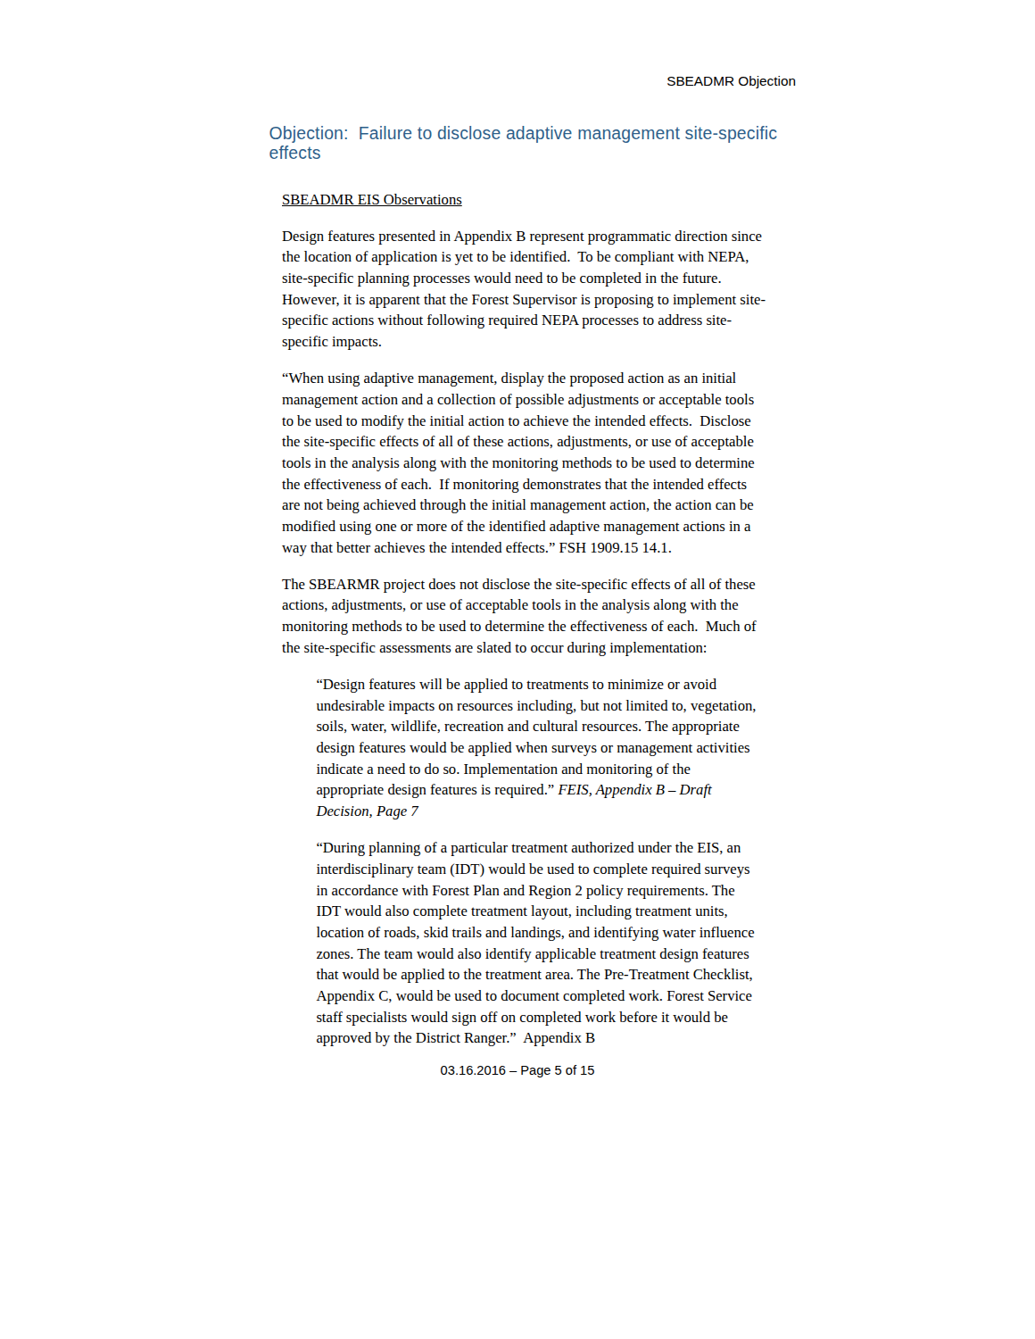SBEADMR Objection
Objection: Failure to disclose adaptive management site-specific effects
SBEADMR EIS Observations
Design features presented in Appendix B represent programmatic direction since the location of application is yet to be identified. To be compliant with NEPA, site-specific planning processes would need to be completed in the future. However, it is apparent that the Forest Supervisor is proposing to implement site-specific actions without following required NEPA processes to address site-specific impacts.
“When using adaptive management, display the proposed action as an initial management action and a collection of possible adjustments or acceptable tools to be used to modify the initial action to achieve the intended effects. Disclose the site-specific effects of all of these actions, adjustments, or use of acceptable tools in the analysis along with the monitoring methods to be used to determine the effectiveness of each. If monitoring demonstrates that the intended effects are not being achieved through the initial management action, the action can be modified using one or more of the identified adaptive management actions in a way that better achieves the intended effects.” FSH 1909.15 14.1.
The SBEARMR project does not disclose the site-specific effects of all of these actions, adjustments, or use of acceptable tools in the analysis along with the monitoring methods to be used to determine the effectiveness of each. Much of the site-specific assessments are slated to occur during implementation:
“Design features will be applied to treatments to minimize or avoid undesirable impacts on resources including, but not limited to, vegetation, soils, water, wildlife, recreation and cultural resources. The appropriate design features would be applied when surveys or management activities indicate a need to do so. Implementation and monitoring of the appropriate design features is required.” FEIS, Appendix B – Draft Decision, Page 7
“During planning of a particular treatment authorized under the EIS, an interdisciplinary team (IDT) would be used to complete required surveys in accordance with Forest Plan and Region 2 policy requirements. The IDT would also complete treatment layout, including treatment units, location of roads, skid trails and landings, and identifying water influence zones. The team would also identify applicable treatment design features that would be applied to the treatment area. The Pre-Treatment Checklist, Appendix C, would be used to document completed work. Forest Service staff specialists would sign off on completed work before it would be approved by the District Ranger.” Appendix B
03.16.2016 – Page 5 of 15